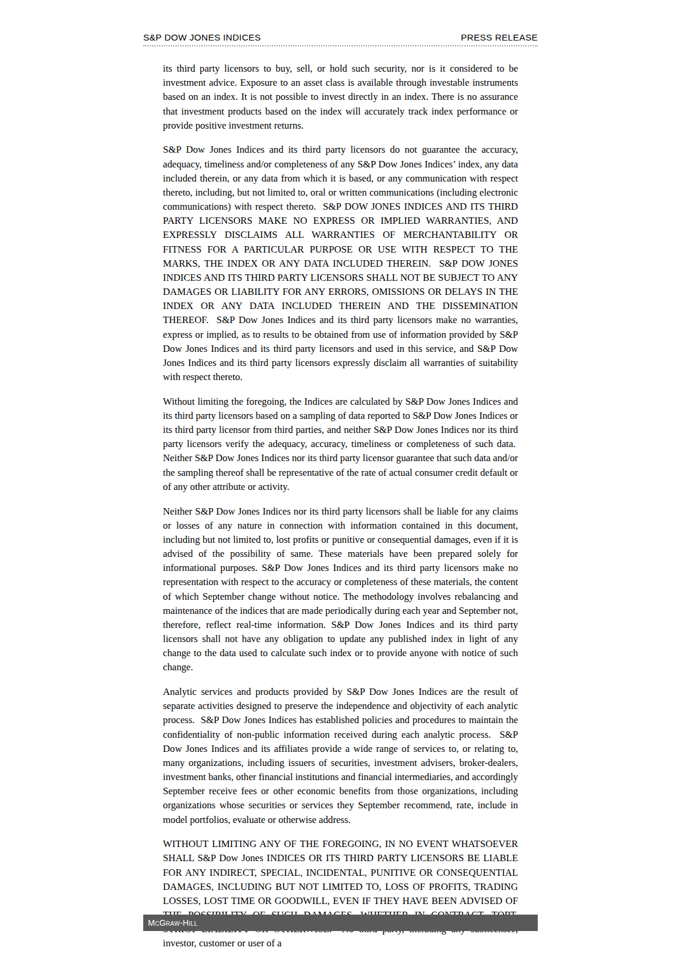S&P DOW JONES INDICES PRESS RELEASE
its third party licensors to buy, sell, or hold such security, nor is it considered to be investment advice. Exposure to an asset class is available through investable instruments based on an index. It is not possible to invest directly in an index. There is no assurance that investment products based on the index will accurately track index performance or provide positive investment returns.
S&P Dow Jones Indices and its third party licensors do not guarantee the accuracy, adequacy, timeliness and/or completeness of any S&P Dow Jones Indices’ index, any data included therein, or any data from which it is based, or any communication with respect thereto, including, but not limited to, oral or written communications (including electronic communications) with respect thereto. S&P DOW JONES INDICES AND ITS THIRD PARTY LICENSORS MAKE NO EXPRESS OR IMPLIED WARRANTIES, AND EXPRESSLY DISCLAIMS ALL WARRANTIES OF MERCHANTABILITY OR FITNESS FOR A PARTICULAR PURPOSE OR USE WITH RESPECT TO THE MARKS, THE INDEX OR ANY DATA INCLUDED THEREIN. S&P DOW JONES INDICES AND ITS THIRD PARTY LICENSORS SHALL NOT BE SUBJECT TO ANY DAMAGES OR LIABILITY FOR ANY ERRORS, OMISSIONS OR DELAYS IN THE INDEX OR ANY DATA INCLUDED THEREIN AND THE DISSEMINATION THEREOF. S&P Dow Jones Indices and its third party licensors make no warranties, express or implied, as to results to be obtained from use of information provided by S&P Dow Jones Indices and its third party licensors and used in this service, and S&P Dow Jones Indices and its third party licensors expressly disclaim all warranties of suitability with respect thereto.
Without limiting the foregoing, the Indices are calculated by S&P Dow Jones Indices and its third party licensors based on a sampling of data reported to S&P Dow Jones Indices or its third party licensor from third parties, and neither S&P Dow Jones Indices nor its third party licensors verify the adequacy, accuracy, timeliness or completeness of such data. Neither S&P Dow Jones Indices nor its third party licensor guarantee that such data and/or the sampling thereof shall be representative of the rate of actual consumer credit default or of any other attribute or activity.
Neither S&P Dow Jones Indices nor its third party licensors shall be liable for any claims or losses of any nature in connection with information contained in this document, including but not limited to, lost profits or punitive or consequential damages, even if it is advised of the possibility of same. These materials have been prepared solely for informational purposes. S&P Dow Jones Indices and its third party licensors make no representation with respect to the accuracy or completeness of these materials, the content of which September change without notice. The methodology involves rebalancing and maintenance of the indices that are made periodically during each year and September not, therefore, reflect real-time information. S&P Dow Jones Indices and its third party licensors shall not have any obligation to update any published index in light of any change to the data used to calculate such index or to provide anyone with notice of such change.
Analytic services and products provided by S&P Dow Jones Indices are the result of separate activities designed to preserve the independence and objectivity of each analytic process. S&P Dow Jones Indices has established policies and procedures to maintain the confidentiality of non-public information received during each analytic process. S&P Dow Jones Indices and its affiliates provide a wide range of services to, or relating to, many organizations, including issuers of securities, investment advisers, broker-dealers, investment banks, other financial institutions and financial intermediaries, and accordingly September receive fees or other economic benefits from those organizations, including organizations whose securities or services they September recommend, rate, include in model portfolios, evaluate or otherwise address.
WITHOUT LIMITING ANY OF THE FOREGOING, IN NO EVENT WHATSOEVER SHALL S&P Dow Jones INDICES OR ITS THIRD PARTY LICENSORS BE LIABLE FOR ANY INDIRECT, SPECIAL, INCIDENTAL, PUNITIVE OR CONSEQUENTIAL DAMAGES, INCLUDING BUT NOT LIMITED TO, LOSS OF PROFITS, TRADING LOSSES, LOST TIME OR GOODWILL, EVEN IF THEY HAVE BEEN ADVISED OF THE POSSIBILITY OF SUCH DAMAGES, WHETHER IN CONTRACT, TORT, STRICT LIABILITY OR OTHERWISE. No third party, including any sublicensee, investor, customer or user of a
McGraw-Hill